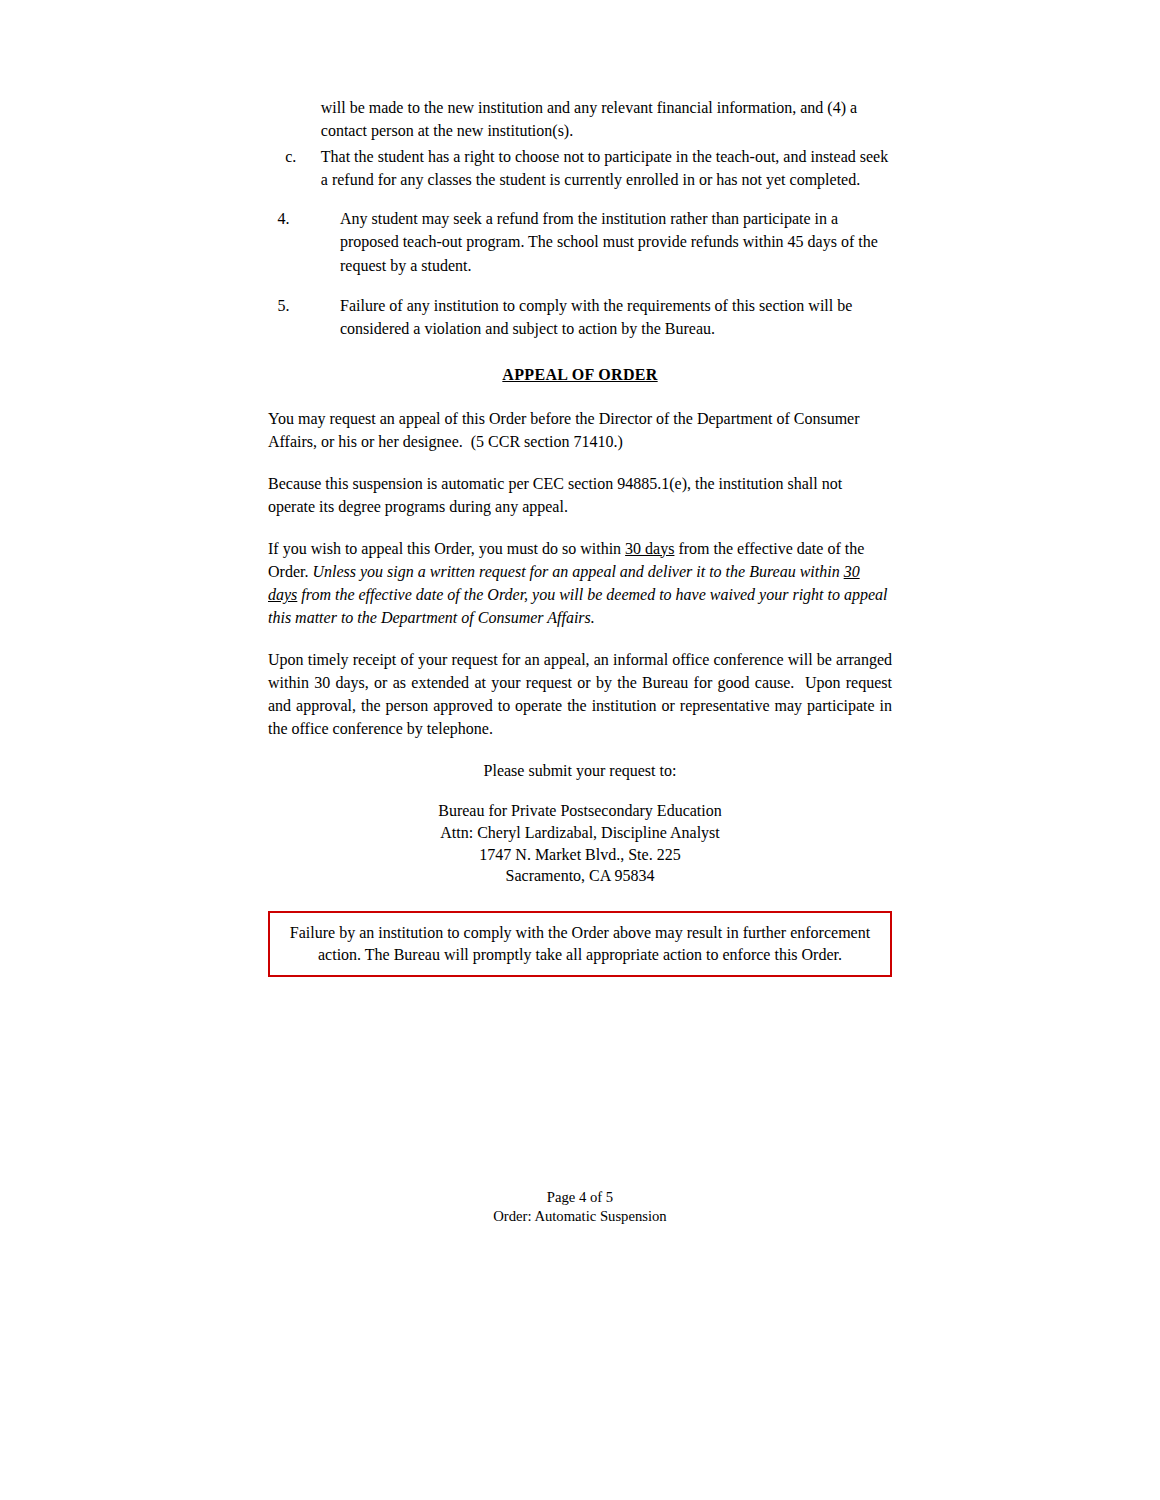will be made to the new institution and any relevant financial information, and (4) a contact person at the new institution(s).
c. That the student has a right to choose not to participate in the teach-out, and instead seek a refund for any classes the student is currently enrolled in or has not yet completed.
4. Any student may seek a refund from the institution rather than participate in a proposed teach-out program. The school must provide refunds within 45 days of the request by a student.
5. Failure of any institution to comply with the requirements of this section will be considered a violation and subject to action by the Bureau.
APPEAL OF ORDER
You may request an appeal of this Order before the Director of the Department of Consumer Affairs, or his or her designee. (5 CCR section 71410.)
Because this suspension is automatic per CEC section 94885.1(e), the institution shall not operate its degree programs during any appeal.
If you wish to appeal this Order, you must do so within 30 days from the effective date of the Order. Unless you sign a written request for an appeal and deliver it to the Bureau within 30 days from the effective date of the Order, you will be deemed to have waived your right to appeal this matter to the Department of Consumer Affairs.
Upon timely receipt of your request for an appeal, an informal office conference will be arranged within 30 days, or as extended at your request or by the Bureau for good cause. Upon request and approval, the person approved to operate the institution or representative may participate in the office conference by telephone.
Please submit your request to:
Bureau for Private Postsecondary Education
Attn: Cheryl Lardizabal, Discipline Analyst
1747 N. Market Blvd., Ste. 225
Sacramento, CA 95834
Failure by an institution to comply with the Order above may result in further enforcement action. The Bureau will promptly take all appropriate action to enforce this Order.
Page 4 of 5
Order: Automatic Suspension